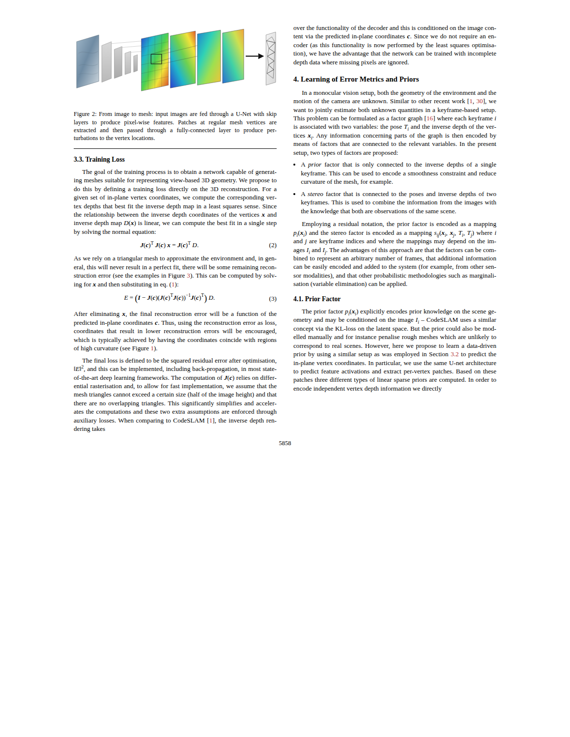Figure 2: From image to mesh: input images are fed through a U-Net with skip layers to produce pixel-wise features. Patches at regular mesh vertices are extracted and then passed through a fully-connected layer to produce per-turbations to the vertex locations.
3.3. Training Loss
The goal of the training process is to obtain a network capable of generating meshes suitable for representing view-based 3D geometry. We propose to do this by defining a training loss directly on the 3D reconstruction. For a given set of in-plane vertex coordinates, we compute the corresponding vertex depths that best fit the inverse depth map in a least squares sense. Since the relationship between the inverse depth coordinates of the vertices x and inverse depth map D(x) is linear, we can compute the best fit in a single step by solving the normal equation:
J(c)T J(c) x = J(c)T D.
(2)
As we rely on a triangular mesh to approximate the environment and, in general, this will never result in a perfect fit, there will be some remaining reconstruction error (see the examples in Figure 3). This can be computed by solving for x and then substituting in eq. (1):
E = (I − J(c)(J(c)TJ(c))−1J(c)T) D.
(3)
After eliminating x, the final reconstruction error will be a function of the predicted in-plane coordinates c. Thus, using the reconstruction error as loss, coordinates that result in lower reconstruction errors will be encouraged, which is typically achieved by having the coordinates coincide with regions of high curvature (see Figure 1).
The final loss is defined to be the squared residual error after optimisation, ‖E‖2, and this can be implemented, including back-propagation, in most state-of-the-art deep learning frameworks. The computation of J(c) relies on differential rasterisation and, to allow for fast implementation, we assume that the mesh triangles cannot exceed a certain size (half of the image height) and that there are no overlapping triangles. This significantly simplifies and accelerates the computations and these two extra assumptions are enforced through auxiliary losses. When comparing to CodeSLAM [1], the inverse depth rendering takes
over the functionality of the decoder and this is conditioned on the image content via the predicted in-plane coordinates c. Since we do not require an encoder (as this functionality is now performed by the least squares optimisation), we have the advantage that the network can be trained with incomplete depth data where missing pixels are ignored.
4. Learning of Error Metrics and Priors
In a monocular vision setup, both the geometry of the environment and the motion of the camera are unknown. Similar to other recent work [1, 30], we want to jointly estimate both unknown quantities in a keyframe-based setup. This problem can be formulated as a factor graph [16] where each keyframe i is associated with two variables: the pose Ti and the inverse depth of the vertices xi. Any information concerning parts of the graph is then encoded by means of factors that are connected to the relevant variables. In the present setup, two types of factors are proposed:
A prior factor that is only connected to the inverse depths of a single keyframe. This can be used to encode a smoothness constraint and reduce curvature of the mesh, for example.
A stereo factor that is connected to the poses and inverse depths of two keyframes. This is used to combine the information from the images with the knowledge that both are observations of the same scene.
Employing a residual notation, the prior factor is encoded as a mapping pi(xi) and the stereo factor is encoded as a mapping sij(xi, xj, Ti, Tj) where i and j are keyframe indices and where the mappings may depend on the images Ii and Ij. The advantages of this approach are that the factors can be combined to represent an arbitrary number of frames, that additional information can be easily encoded and added to the system (for example, from other sensor modalities), and that other probabilistic methodologies such as marginalisation (variable elimination) can be applied.
4.1. Prior Factor
The prior factor pi(xi) explicitly encodes prior knowledge on the scene geometry and may be conditioned on the image Ii – CodeSLAM uses a similar concept via the KL-loss on the latent space. But the prior could also be modelled manually and for instance penalise rough meshes which are unlikely to correspond to real scenes. However, here we propose to learn a data-driven prior by using a similar setup as was employed in Section 3.2 to predict the in-plane vertex coordinates. In particular, we use the same U-net architecture to predict feature activations and extract per-vertex patches. Based on these patches three different types of linear sparse priors are computed. In order to encode independent vertex depth information we directly
5858